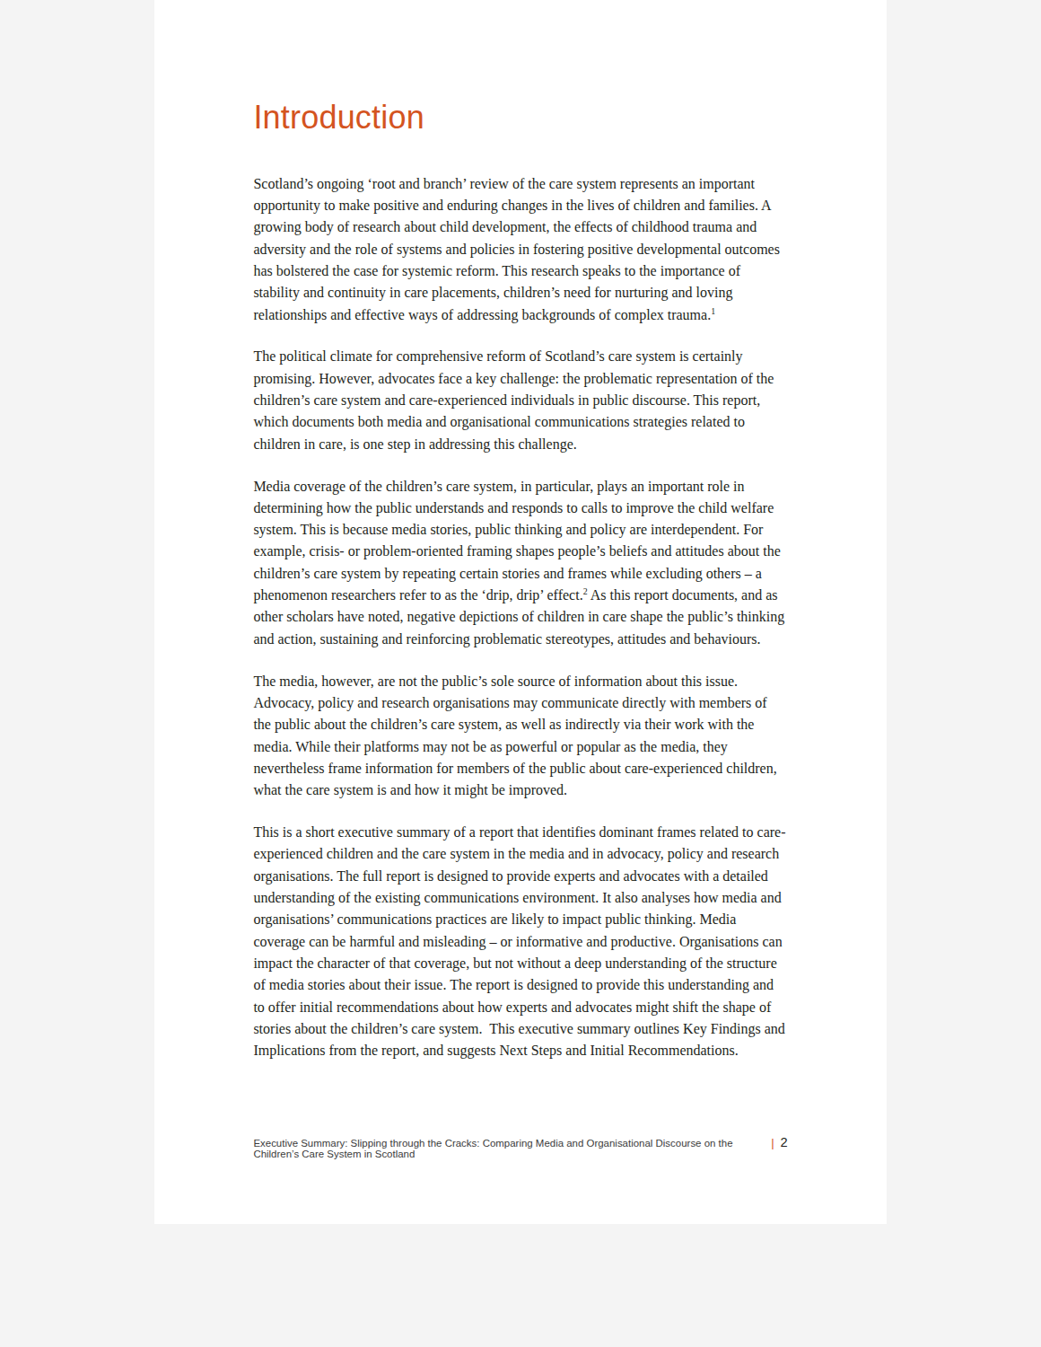Introduction
Scotland’s ongoing ‘root and branch’ review of the care system represents an important opportunity to make positive and enduring changes in the lives of children and families. A growing body of research about child development, the effects of childhood trauma and adversity and the role of systems and policies in fostering positive developmental outcomes has bolstered the case for systemic reform. This research speaks to the importance of stability and continuity in care placements, children’s need for nurturing and loving relationships and effective ways of addressing backgrounds of complex trauma.1
The political climate for comprehensive reform of Scotland’s care system is certainly promising. However, advocates face a key challenge: the problematic representation of the children’s care system and care-experienced individuals in public discourse. This report, which documents both media and organisational communications strategies related to children in care, is one step in addressing this challenge.
Media coverage of the children’s care system, in particular, plays an important role in determining how the public understands and responds to calls to improve the child welfare system. This is because media stories, public thinking and policy are interdependent. For example, crisis- or problem-oriented framing shapes people’s beliefs and attitudes about the children’s care system by repeating certain stories and frames while excluding others – a phenomenon researchers refer to as the ‘drip, drip’ effect.2 As this report documents, and as other scholars have noted, negative depictions of children in care shape the public’s thinking and action, sustaining and reinforcing problematic stereotypes, attitudes and behaviours.
The media, however, are not the public’s sole source of information about this issue. Advocacy, policy and research organisations may communicate directly with members of the public about the children’s care system, as well as indirectly via their work with the media. While their platforms may not be as powerful or popular as the media, they nevertheless frame information for members of the public about care-experienced children, what the care system is and how it might be improved.
This is a short executive summary of a report that identifies dominant frames related to care-experienced children and the care system in the media and in advocacy, policy and research organisations. The full report is designed to provide experts and advocates with a detailed understanding of the existing communications environment. It also analyses how media and organisations’ communications practices are likely to impact public thinking. Media coverage can be harmful and misleading – or informative and productive. Organisations can impact the character of that coverage, but not without a deep understanding of the structure of media stories about their issue. The report is designed to provide this understanding and to offer initial recommendations about how experts and advocates might shift the shape of stories about the children’s care system. This executive summary outlines Key Findings and Implications from the report, and suggests Next Steps and Initial Recommendations.
Executive Summary: Slipping through the Cracks: Comparing Media and Organisational Discourse on the Children’s Care System in Scotland | 2